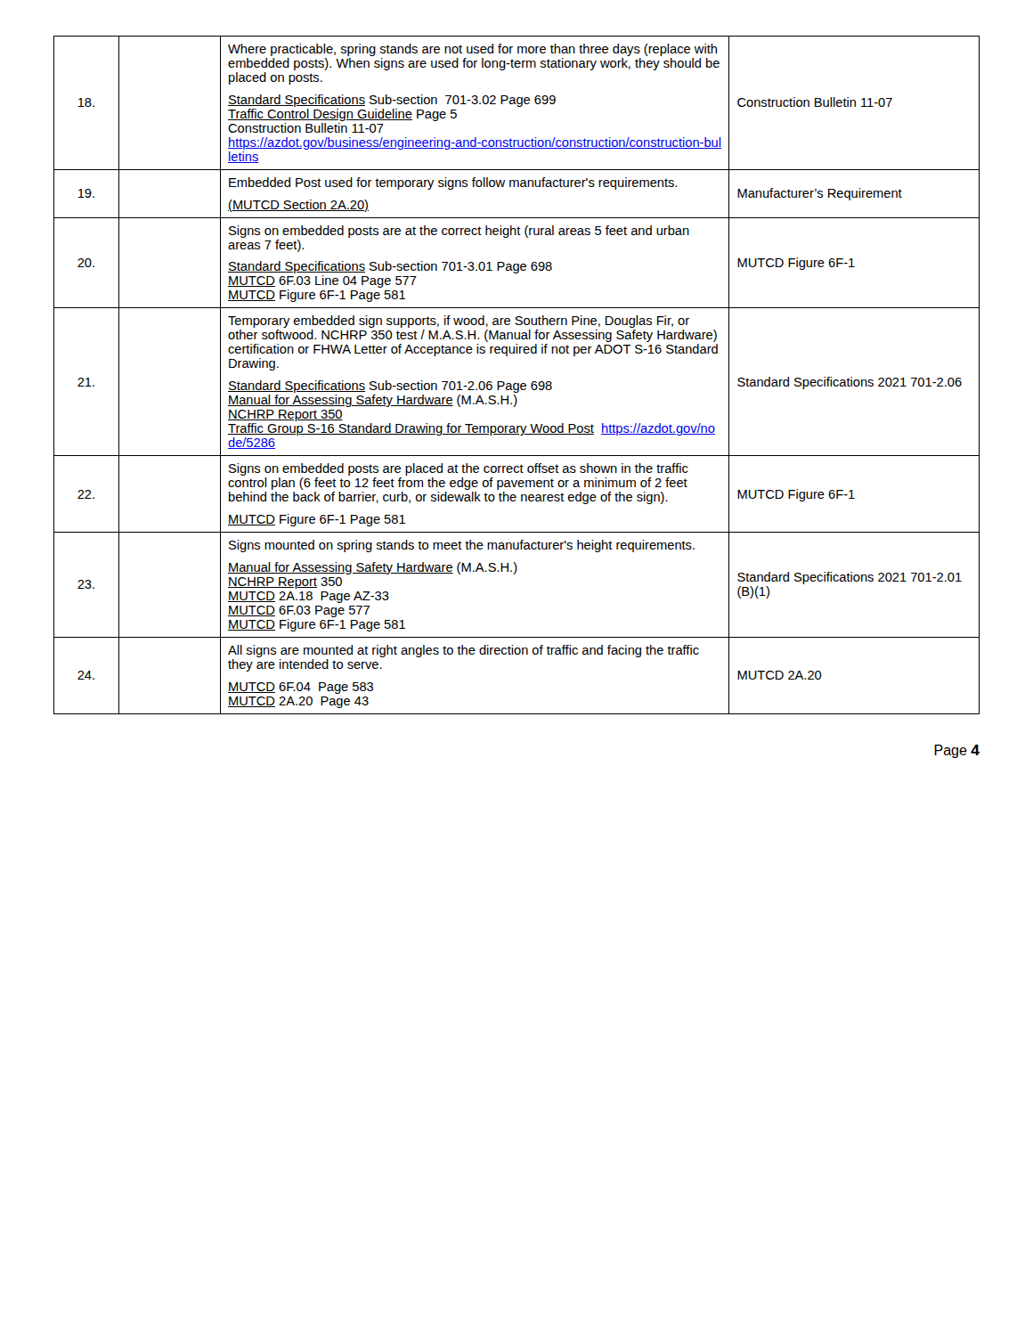| 18. | | Where practicable, spring stands are not used for more than three days (replace with embedded posts). When signs are used for long-term stationary work, they should be placed on posts. Standard Specifications Sub-section 701-3.02 Page 699 Traffic Control Design Guideline Page 5 Construction Bulletin 11-07 https://azdot.gov/business/engineering-and-construction/construction/construction-bulletins | Construction Bulletin 11-07 |
| 19. | | Embedded Post used for temporary signs follow manufacturer's requirements. (MUTCD Section 2A.20) | Manufacturer’s Requirement |
| 20. | | Signs on embedded posts are at the correct height (rural areas 5 feet and urban areas 7 feet). Standard Specifications Sub-section 701-3.01 Page 698 MUTCD 6F.03 Line 04 Page 577 MUTCD Figure 6F-1 Page 581 | MUTCD Figure 6F-1 |
| 21. | | Temporary embedded sign supports, if wood, are Southern Pine, Douglas Fir, or other softwood. NCHRP 350 test / M.A.S.H. (Manual for Assessing Safety Hardware) certification or FHWA Letter of Acceptance is required if not per ADOT S-16 Standard Drawing. Standard Specifications Sub-section 701-2.06 Page 698 Manual for Assessing Safety Hardware (M.A.S.H.) NCHRP Report 350 Traffic Group S-16 Standard Drawing for Temporary Wood Post https://azdot.gov/node/5286 | Standard Specifications 2021 701-2.06 |
| 22. | | Signs on embedded posts are placed at the correct offset as shown in the traffic control plan (6 feet to 12 feet from the edge of pavement or a minimum of 2 feet behind the back of barrier, curb, or sidewalk to the nearest edge of the sign). MUTCD Figure 6F-1 Page 581 | MUTCD Figure 6F-1 |
| 23. | | Signs mounted on spring stands to meet the manufacturer's height requirements. Manual for Assessing Safety Hardware (M.A.S.H.) NCHRP Report 350 MUTCD 2A.18 Page AZ-33 MUTCD 6F.03 Page 577 MUTCD Figure 6F-1 Page 581 | Standard Specifications 2021 701-2.01 (B)(1) |
| 24. | | All signs are mounted at right angles to the direction of traffic and facing the traffic they are intended to serve. MUTCD 6F.04 Page 583 MUTCD 2A.20 Page 43 | MUTCD 2A.20 |
Page 4